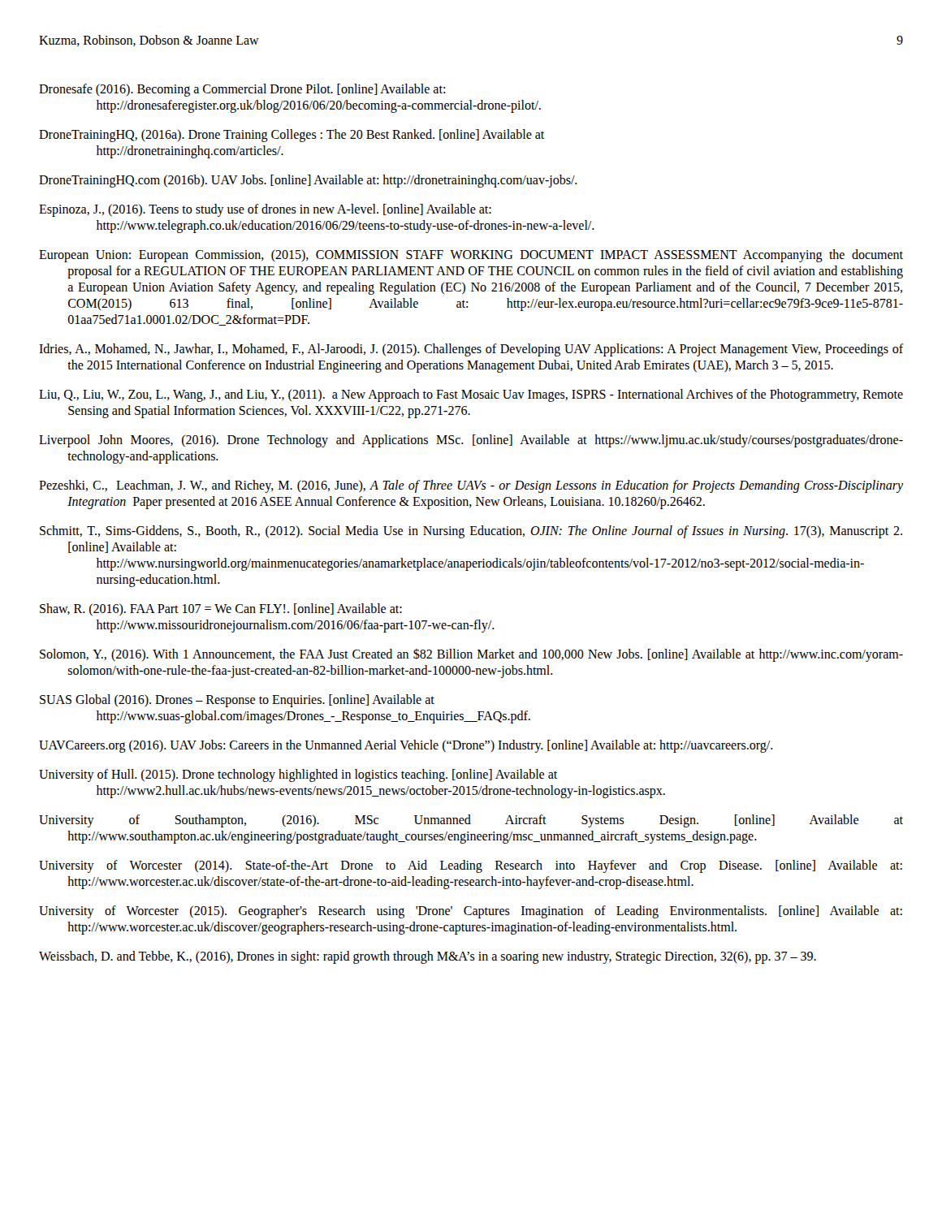Kuzma, Robinson, Dobson & Joanne Law
9
Dronesafe (2016). Becoming a Commercial Drone Pilot. [online] Available at: http://dronesaferegister.org.uk/blog/2016/06/20/becoming-a-commercial-drone-pilot/.
DroneTrainingHQ, (2016a). Drone Training Colleges : The 20 Best Ranked. [online] Available at http://dronetraininghq.com/articles/.
DroneTrainingHQ.com (2016b). UAV Jobs. [online] Available at: http://dronetraininghq.com/uav-jobs/.
Espinoza, J., (2016). Teens to study use of drones in new A-level. [online] Available at: http://www.telegraph.co.uk/education/2016/06/29/teens-to-study-use-of-drones-in-new-a-level/.
European Union: European Commission, (2015), COMMISSION STAFF WORKING DOCUMENT IMPACT ASSESSMENT Accompanying the document proposal for a REGULATION OF THE EUROPEAN PARLIAMENT AND OF THE COUNCIL on common rules in the field of civil aviation and establishing a European Union Aviation Safety Agency, and repealing Regulation (EC) No 216/2008 of the European Parliament and of the Council, 7 December 2015, COM(2015) 613 final, [online] Available at: http://eur-lex.europa.eu/resource.html?uri=cellar:ec9e79f3-9ce9-11e5-8781-01aa75ed71a1.0001.02/DOC_2&format=PDF.
Idries, A., Mohamed, N., Jawhar, I., Mohamed, F., Al-Jaroodi, J. (2015). Challenges of Developing UAV Applications: A Project Management View, Proceedings of the 2015 International Conference on Industrial Engineering and Operations Management Dubai, United Arab Emirates (UAE), March 3 – 5, 2015.
Liu, Q., Liu, W., Zou, L., Wang, J., and Liu, Y., (2011). a New Approach to Fast Mosaic Uav Images, ISPRS - International Archives of the Photogrammetry, Remote Sensing and Spatial Information Sciences, Vol. XXXVIII-1/C22, pp.271-276.
Liverpool John Moores, (2016). Drone Technology and Applications MSc. [online] Available at https://www.ljmu.ac.uk/study/courses/postgraduates/drone-technology-and-applications.
Pezeshki, C., Leachman, J. W., and Richey, M. (2016, June), A Tale of Three UAVs - or Design Lessons in Education for Projects Demanding Cross-Disciplinary Integration Paper presented at 2016 ASEE Annual Conference & Exposition, New Orleans, Louisiana. 10.18260/p.26462.
Schmitt, T., Sims-Giddens, S., Booth, R., (2012). Social Media Use in Nursing Education, OJIN: The Online Journal of Issues in Nursing. 17(3), Manuscript 2. [online] Available at: http://www.nursingworld.org/mainmenucategories/anamarketplace/anaperiodicals/ojin/tableofcontents/vol-17-2012/no3-sept-2012/social-media-in-nursing-education.html.
Shaw, R. (2016). FAA Part 107 = We Can FLY!. [online] Available at: http://www.missouridronejournalism.com/2016/06/faa-part-107-we-can-fly/.
Solomon, Y., (2016). With 1 Announcement, the FAA Just Created an $82 Billion Market and 100,000 New Jobs. [online] Available at http://www.inc.com/yoram-solomon/with-one-rule-the-faa-just-created-an-82-billion-market-and-100000-new-jobs.html.
SUAS Global (2016). Drones – Response to Enquiries. [online] Available at http://www.suas-global.com/images/Drones_-_Response_to_Enquiries__FAQs.pdf.
UAVCareers.org (2016). UAV Jobs: Careers in the Unmanned Aerial Vehicle (“Drone”) Industry. [online] Available at: http://uavcareers.org/.
University of Hull. (2015). Drone technology highlighted in logistics teaching. [online] Available at http://www2.hull.ac.uk/hubs/news-events/news/2015_news/october-2015/drone-technology-in-logistics.aspx.
University of Southampton, (2016). MSc Unmanned Aircraft Systems Design. [online] Available at http://www.southampton.ac.uk/engineering/postgraduate/taught_courses/engineering/msc_unmanned_aircraft_systems_design.page.
University of Worcester (2014). State-of-the-Art Drone to Aid Leading Research into Hayfever and Crop Disease. [online] Available at: http://www.worcester.ac.uk/discover/state-of-the-art-drone-to-aid-leading-research-into-hayfever-and-crop-disease.html.
University of Worcester (2015). Geographer's Research using 'Drone' Captures Imagination of Leading Environmentalists. [online] Available at: http://www.worcester.ac.uk/discover/geographers-research-using-drone-captures-imagination-of-leading-environmentalists.html.
Weissbach, D. and Tebbe, K., (2016), Drones in sight: rapid growth through M&A’s in a soaring new industry, Strategic Direction, 32(6), pp. 37 – 39.